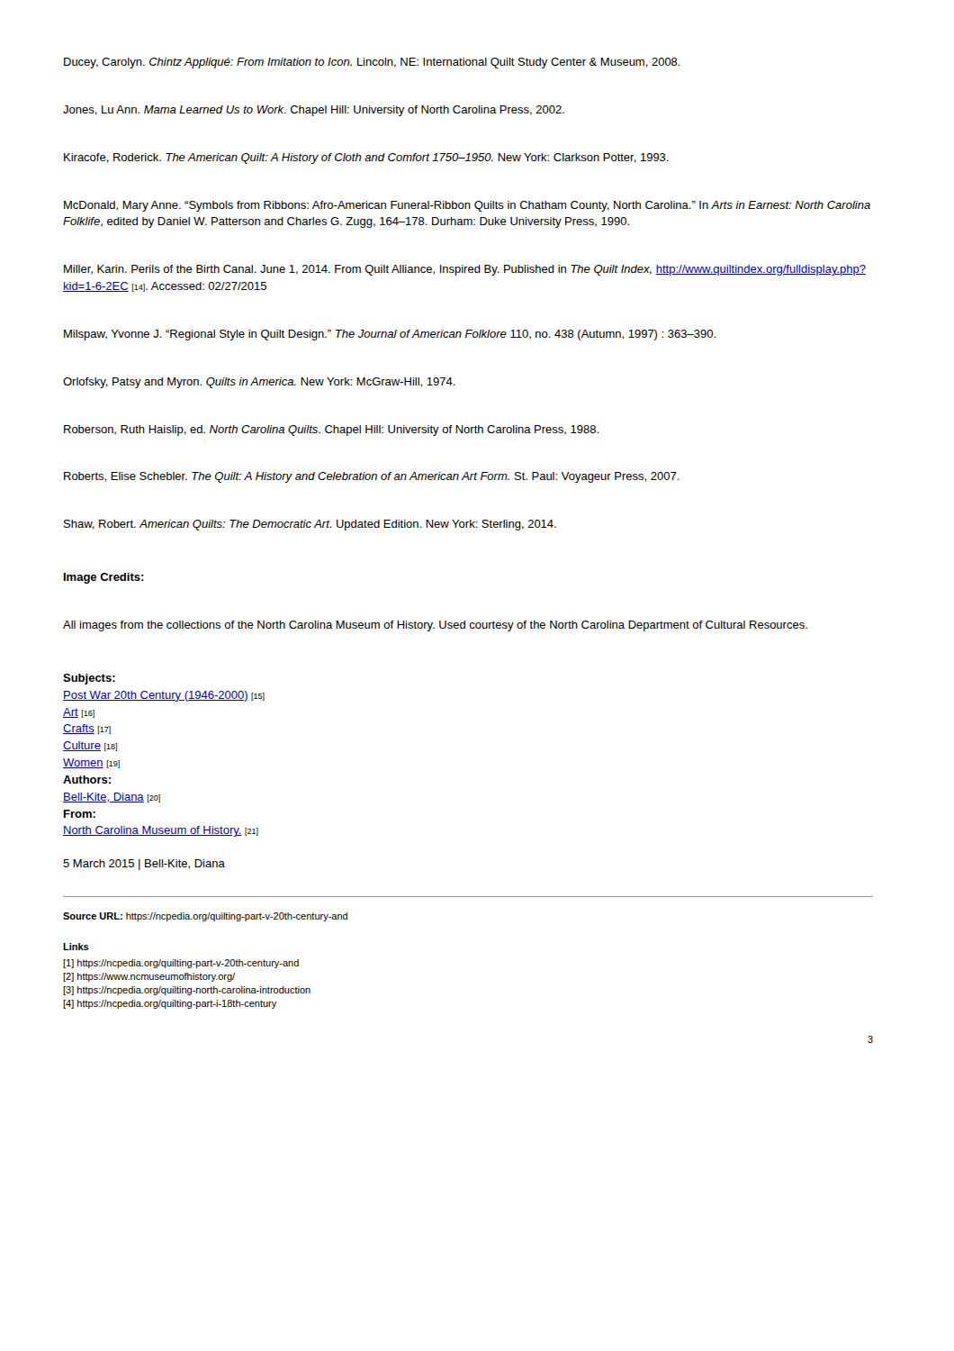Ducey, Carolyn. Chintz Appliqué: From Imitation to Icon. Lincoln, NE: International Quilt Study Center & Museum, 2008.
Jones, Lu Ann. Mama Learned Us to Work. Chapel Hill: University of North Carolina Press, 2002.
Kiracofe, Roderick. The American Quilt: A History of Cloth and Comfort 1750–1950. New York: Clarkson Potter, 1993.
McDonald, Mary Anne. “Symbols from Ribbons: Afro-American Funeral-Ribbon Quilts in Chatham County, North Carolina.” In Arts in Earnest: North Carolina Folklife, edited by Daniel W. Patterson and Charles G. Zugg, 164–178. Durham: Duke University Press, 1990.
Miller, Karin. Perils of the Birth Canal. June 1, 2014. From Quilt Alliance, Inspired By. Published in The Quilt Index, http://www.quiltindex.org/fulldisplay.php?kid=1-6-2EC [14]. Accessed: 02/27/2015
Milspaw, Yvonne J. “Regional Style in Quilt Design.” The Journal of American Folklore 110, no. 438 (Autumn, 1997) : 363–390.
Orlofsky, Patsy and Myron. Quilts in America. New York: McGraw-Hill, 1974.
Roberson, Ruth Haislip, ed. North Carolina Quilts. Chapel Hill: University of North Carolina Press, 1988.
Roberts, Elise Schebler. The Quilt: A History and Celebration of an American Art Form. St. Paul: Voyageur Press, 2007.
Shaw, Robert. American Quilts: The Democratic Art. Updated Edition. New York: Sterling, 2014.
Image Credits:
All images from the collections of the North Carolina Museum of History. Used courtesy of the North Carolina Department of Cultural Resources.
Subjects:
Post War 20th Century (1946-2000) [15]
Art [16]
Crafts [17]
Culture [18]
Women [19]
Authors:
Bell-Kite, Diana [20]
From:
North Carolina Museum of History. [21]
5 March 2015 | Bell-Kite, Diana
Source URL: https://ncpedia.org/quilting-part-v-20th-century-and
Links
[1] https://ncpedia.org/quilting-part-v-20th-century-and
[2] https://www.ncmuseumofhistory.org/
[3] https://ncpedia.org/quilting-north-carolina-introduction
[4] https://ncpedia.org/quilting-part-i-18th-century
3